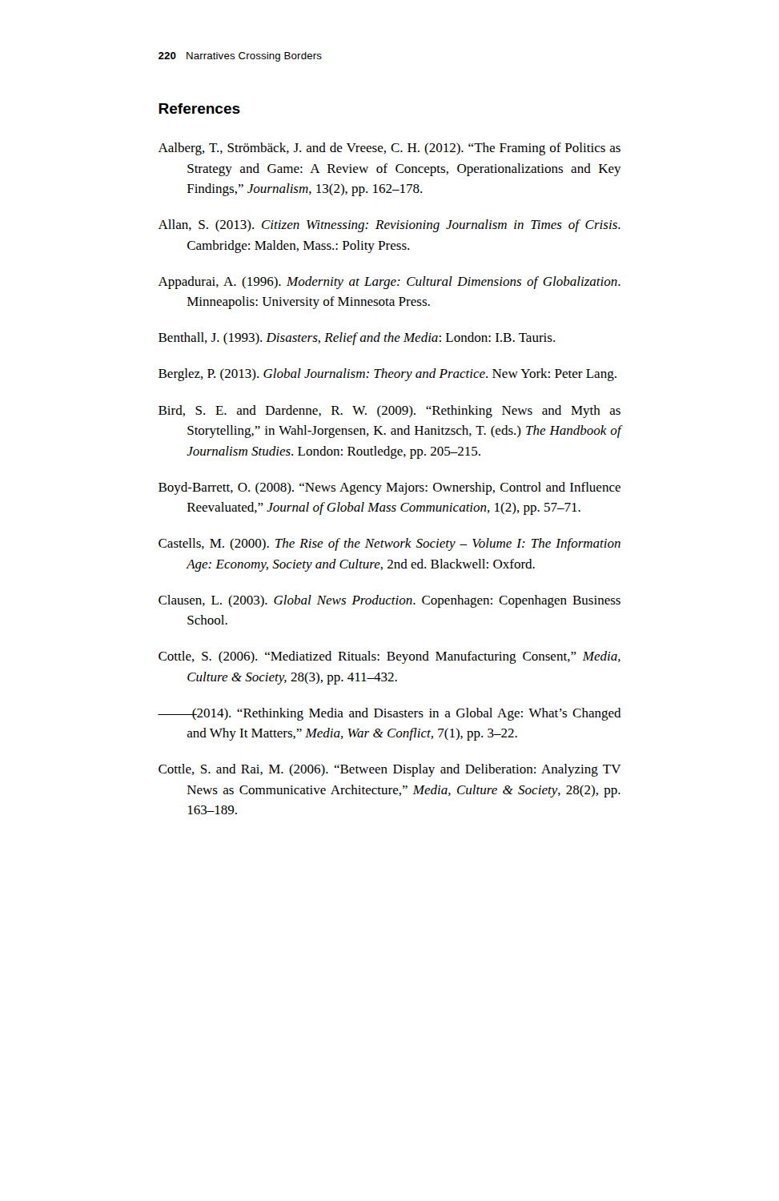220 Narratives Crossing Borders
References
Aalberg, T., Strömbäck, J. and de Vreese, C. H. (2012). “The Framing of Politics as Strategy and Game: A Review of Concepts, Operationalizations and Key Findings,” Journalism, 13(2), pp. 162–178.
Allan, S. (2013). Citizen Witnessing: Revisioning Journalism in Times of Crisis. Cambridge: Malden, Mass.: Polity Press.
Appadurai, A. (1996). Modernity at Large: Cultural Dimensions of Globalization. Minneapolis: University of Minnesota Press.
Benthall, J. (1993). Disasters, Relief and the Media: London: I.B. Tauris.
Berglez, P. (2013). Global Journalism: Theory and Practice. New York: Peter Lang.
Bird, S. E. and Dardenne, R. W. (2009). “Rethinking News and Myth as Storytelling,” in Wahl-Jorgensen, K. and Hanitzsch, T. (eds.) The Handbook of Journalism Studies. London: Routledge, pp. 205–215.
Boyd-Barrett, O. (2008). “News Agency Majors: Ownership, Control and Influence Reevaluated,” Journal of Global Mass Communication, 1(2), pp. 57–71.
Castells, M. (2000). The Rise of the Network Society – Volume I: The Information Age: Economy, Society and Culture, 2nd ed. Blackwell: Oxford.
Clausen, L. (2003). Global News Production. Copenhagen: Copenhagen Business School.
Cottle, S. (2006). “Mediatized Rituals: Beyond Manufacturing Consent,” Media, Culture & Society, 28(3), pp. 411–432.
——— (2014). “Rethinking Media and Disasters in a Global Age: What’s Changed and Why It Matters,” Media, War & Conflict, 7(1), pp. 3–22.
Cottle, S. and Rai, M. (2006). “Between Display and Deliberation: Analyzing TV News as Communicative Architecture,” Media, Culture & Society, 28(2), pp. 163–189.